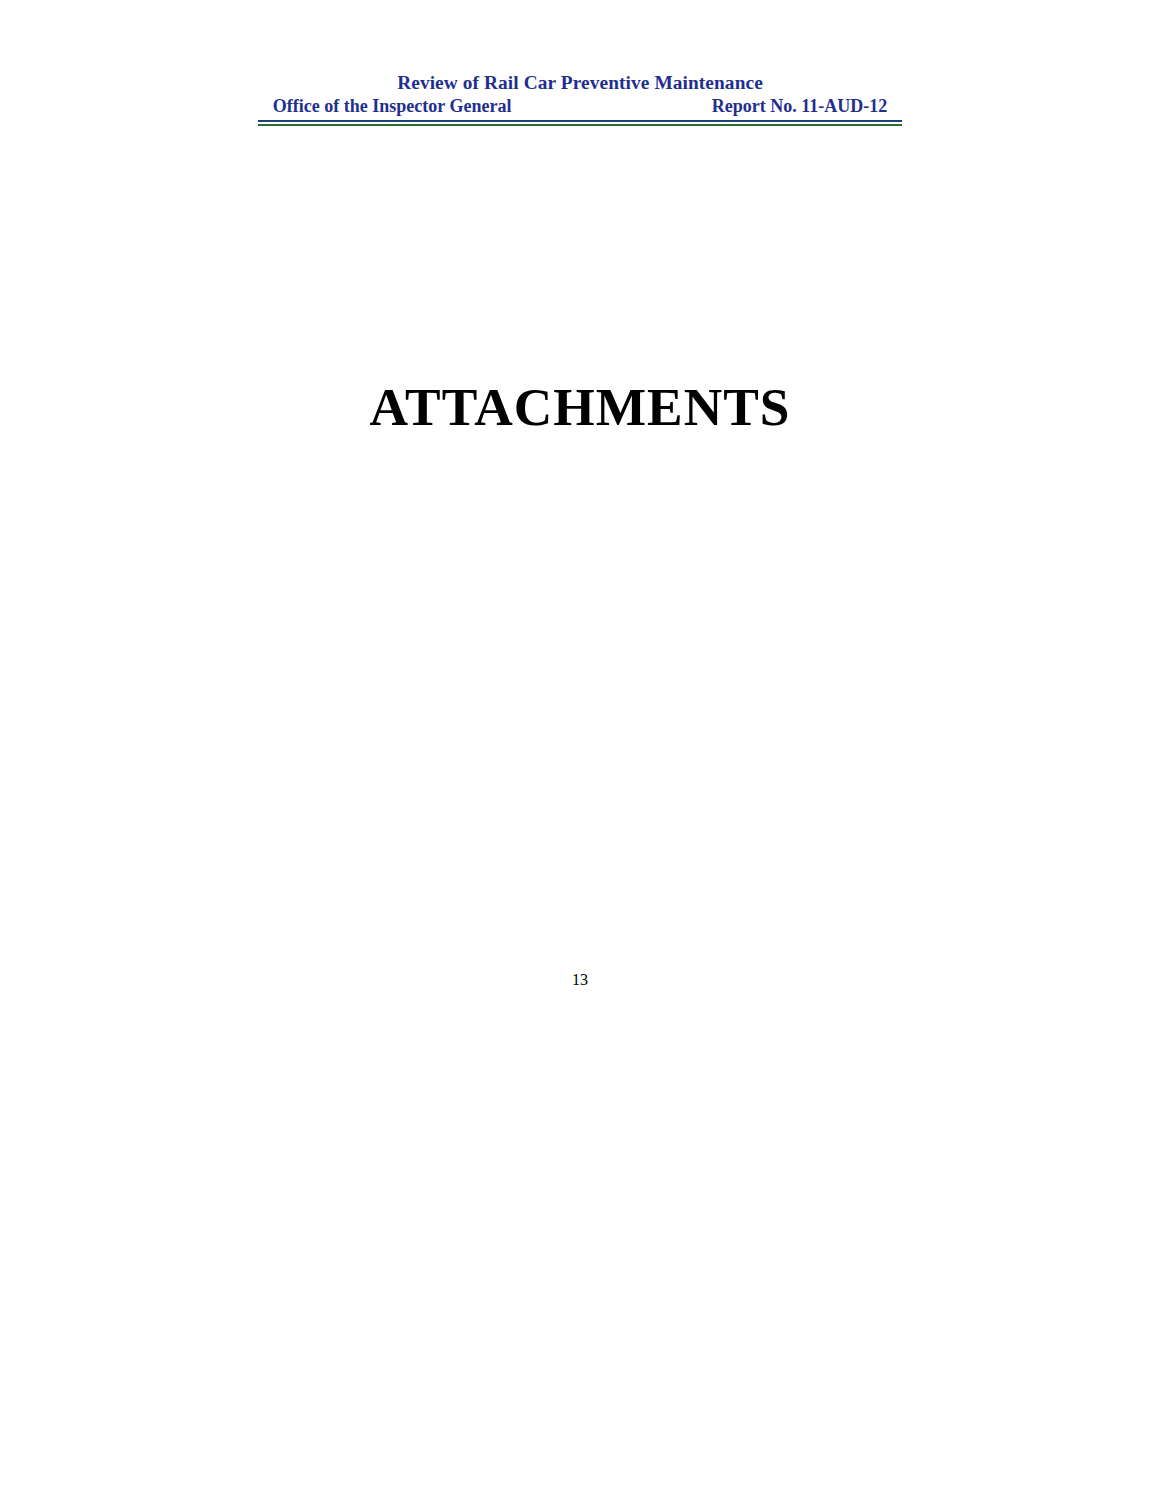Review of Rail Car Preventive Maintenance
Office of the Inspector General Report No. 11-AUD-12
ATTACHMENTS
13